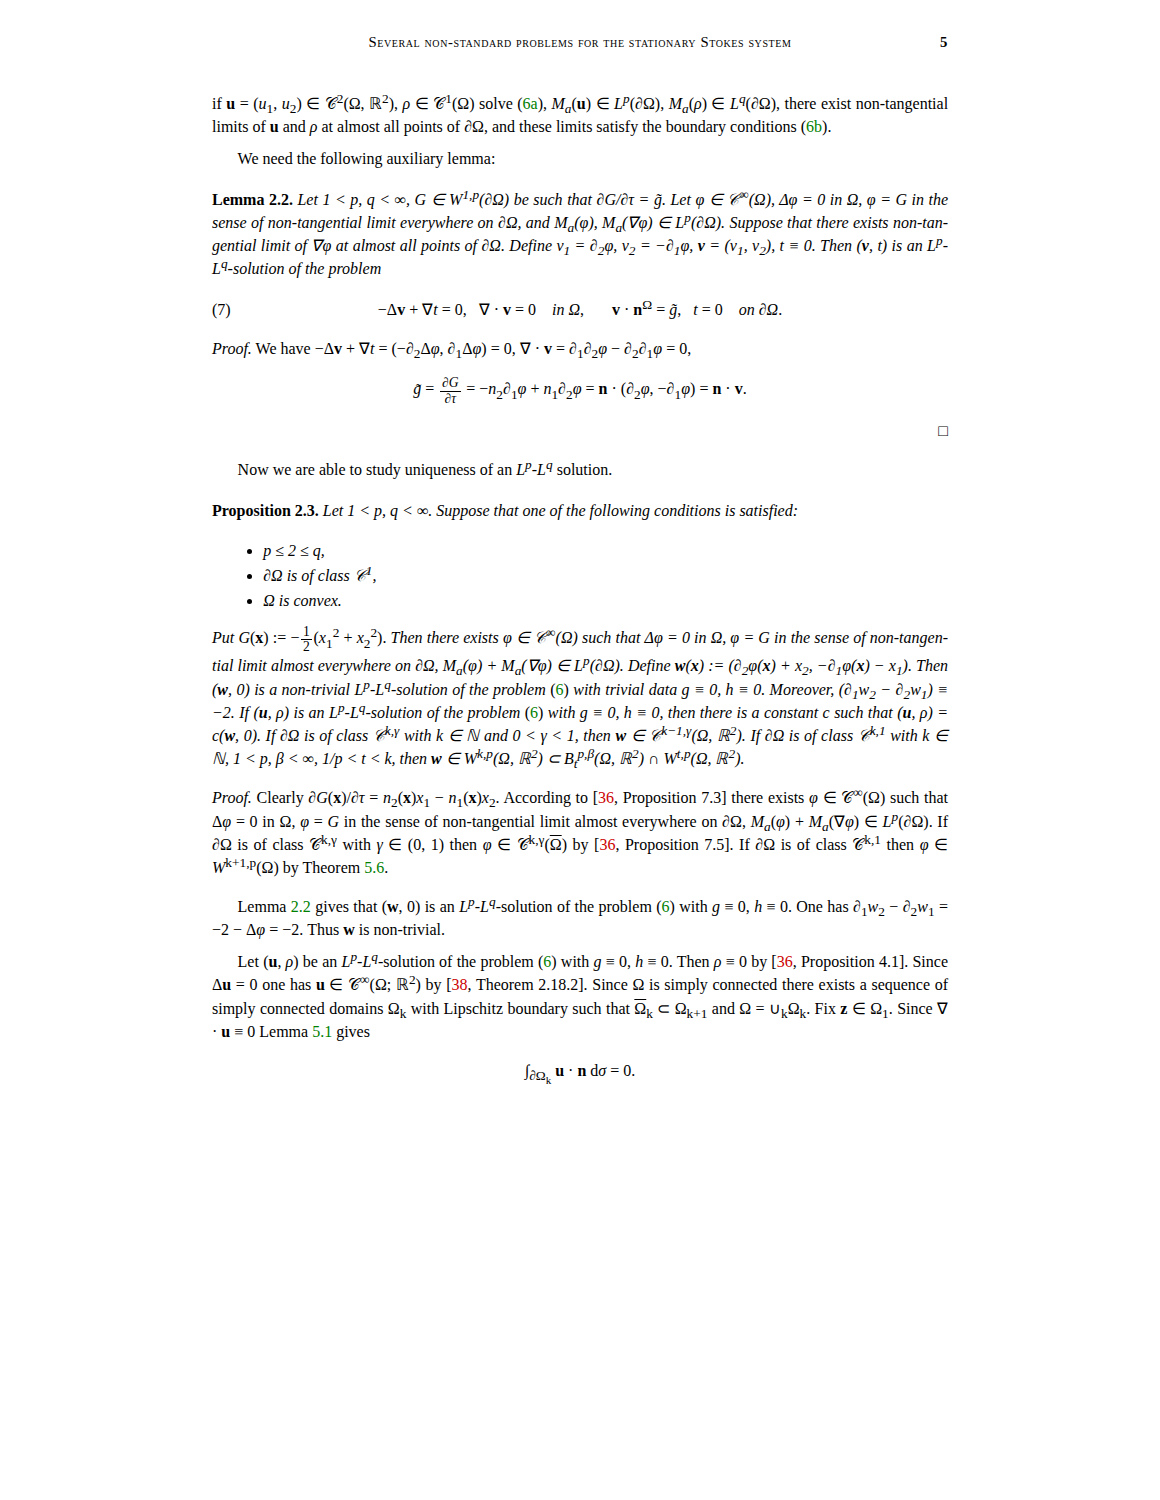Several non-standard problems for the stationary Stokes system 5
if u = (u1, u2) ∈ 𝒞2(Ω, ℝ2), ρ ∈ 𝒞1(Ω) solve (6a), Ma(u) ∈ Lp(∂Ω), Ma(ρ) ∈ Lq(∂Ω), there exist non-tangential limits of u and ρ at almost all points of ∂Ω, and these limits satisfy the boundary conditions (6b).
We need the following auxiliary lemma:
Lemma 2.2. Let 1 < p, q < ∞, G ∈ W1,p(∂Ω) be such that ∂G/∂τ = g̃. Let φ ∈ 𝒞∞(Ω), Δφ = 0 in Ω, φ = G in the sense of non-tangential limit everywhere on ∂Ω, and Ma(φ), Ma(∇φ) ∈ Lp(∂Ω). Suppose that there exists non-tangential limit of ∇φ at almost all points of ∂Ω. Define v1 = ∂2φ, v2 = −∂1φ, v = (v1, v2), t ≡ 0. Then (v, t) is an Lp-Lq-solution of the problem
(7) −Δv + ∇t = 0, ∇ · v = 0 in Ω, v · nΩ = g̃, t = 0 on ∂Ω.
Proof. We have −Δv + ∇t = (−∂2Δφ, ∂1Δφ) = 0, ∇ · v = ∂1∂2φ − ∂2∂1φ = 0,
g̃ = ∂G∂τ = −n2∂1φ + n1∂2φ = n · (∂2φ, −∂1φ) = n · v.
□
Now we are able to study uniqueness of an Lp-Lq solution.
Proposition 2.3. Let 1 < p, q < ∞. Suppose that one of the following conditions is satisfied:
p ≤ 2 ≤ q,
∂Ω is of class 𝒞1,
Ω is convex.
Put G(x) := −12(x12 + x22). Then there exists φ ∈ 𝒞∞(Ω) such that Δφ = 0 in Ω, φ = G in the sense of non-tangential limit almost everywhere on ∂Ω, Ma(φ) + Ma(∇φ) ∈ Lp(∂Ω). Define w(x) := (∂2φ(x) + x2, −∂1φ(x) − x1). Then (w, 0) is a non-trivial Lp-Lq-solution of the problem (6) with trivial data g ≡ 0, h ≡ 0. Moreover, (∂1w2 − ∂2w1) ≡ −2. If (u, ρ) is an Lp-Lq-solution of the problem (6) with g ≡ 0, h ≡ 0, then there is a constant c such that (u, ρ) = c(w, 0). If ∂Ω is of class 𝒞k,γ with k ∈ ℕ and 0 < γ < 1, then w ∈ 𝒞k−1,γ(Ω, ℝ2). If ∂Ω is of class 𝒞k,1 with k ∈ ℕ, 1 < p, β < ∞, 1/p < t < k, then w ∈ Wk,p(Ω, ℝ2) ⊂ Btp,β(Ω, ℝ2) ∩ Wt,p(Ω, ℝ2).
Proof. Clearly ∂G(x)/∂τ = n2(x)x1 − n1(x)x2. According to [36, Proposition 7.3] there exists φ ∈ 𝒞∞(Ω) such that Δφ = 0 in Ω, φ = G in the sense of non-tangential limit almost everywhere on ∂Ω, Ma(φ) + Ma(∇φ) ∈ Lp(∂Ω). If ∂Ω is of class 𝒞k,γ with γ ∈ (0, 1) then φ ∈ 𝒞k,γ(Ω) by [36, Proposition 7.5]. If ∂Ω is of class 𝒞k,1 then φ ∈ Wk+1,p(Ω) by Theorem 5.6.
Lemma 2.2 gives that (w, 0) is an Lp-Lq-solution of the problem (6) with g ≡ 0, h ≡ 0. One has ∂1w2 − ∂2w1 = −2 − Δφ = −2. Thus w is non-trivial.
Let (u, ρ) be an Lp-Lq-solution of the problem (6) with g ≡ 0, h ≡ 0. Then ρ ≡ 0 by [36, Proposition 4.1]. Since Δu = 0 one has u ∈ 𝒞∞(Ω; ℝ2) by [38, Theorem 2.18.2]. Since Ω is simply connected there exists a sequence of simply connected domains Ωk with Lipschitz boundary such that Ωk ⊂ Ωk+1 and Ω = ∪kΩk. Fix z ∈ Ω1. Since ∇ · u ≡ 0 Lemma 5.1 gives
∫∂Ωk u · n dσ = 0.